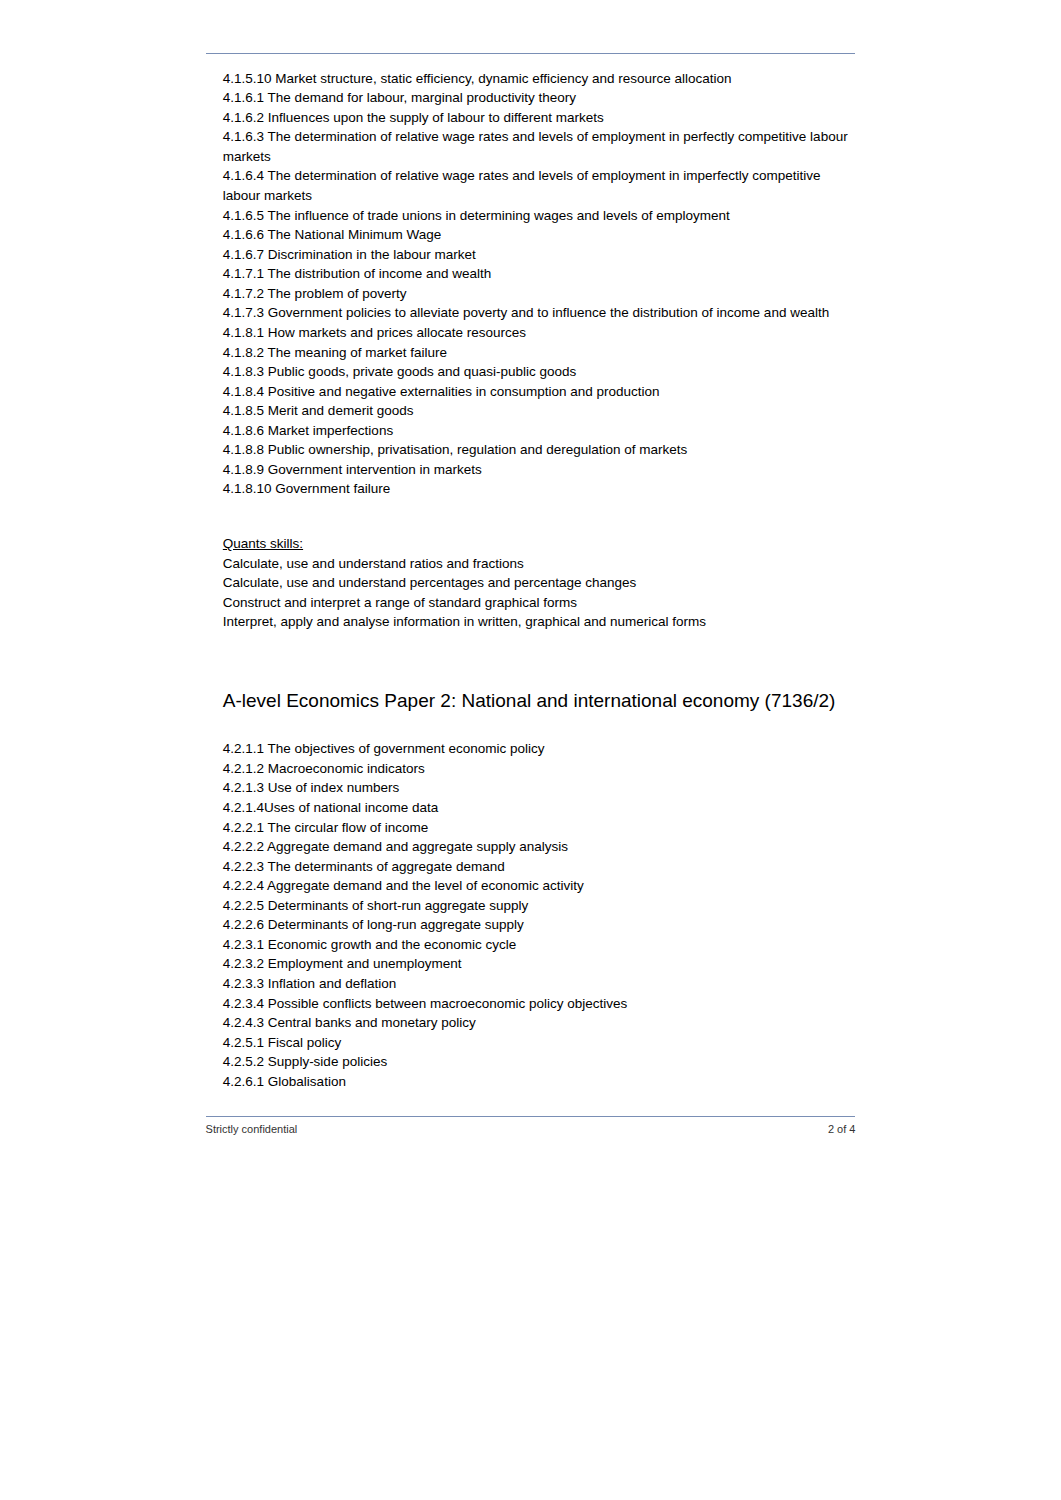4.1.5.10 Market structure, static efficiency, dynamic efficiency and resource allocation
4.1.6.1 The demand for labour, marginal productivity theory
4.1.6.2 Influences upon the supply of labour to different markets
4.1.6.3 The determination of relative wage rates and levels of employment in perfectly competitive labour markets
4.1.6.4 The determination of relative wage rates and levels of employment in imperfectly competitive labour markets
4.1.6.5 The influence of trade unions in determining wages and levels of employment
4.1.6.6 The National Minimum Wage
4.1.6.7 Discrimination in the labour market
4.1.7.1 The distribution of income and wealth
4.1.7.2 The problem of poverty
4.1.7.3 Government policies to alleviate poverty and to influence the distribution of income and wealth
4.1.8.1 How markets and prices allocate resources
4.1.8.2 The meaning of market failure
4.1.8.3 Public goods, private goods and quasi-public goods
4.1.8.4 Positive and negative externalities in consumption and production
4.1.8.5 Merit and demerit goods
4.1.8.6 Market imperfections
4.1.8.8 Public ownership, privatisation, regulation and deregulation of markets
4.1.8.9 Government intervention in markets
4.1.8.10 Government failure
Quants skills:
Calculate, use and understand ratios and fractions
Calculate, use and understand percentages and percentage changes
Construct and interpret a range of standard graphical forms
Interpret, apply and analyse information in written, graphical and numerical forms
A-level Economics Paper 2: National and international economy (7136/2)
4.2.1.1 The objectives of government economic policy
4.2.1.2 Macroeconomic indicators
4.2.1.3 Use of index numbers
4.2.1.4Uses of national income data
4.2.2.1 The circular flow of income
4.2.2.2 Aggregate demand and aggregate supply analysis
4.2.2.3 The determinants of aggregate demand
4.2.2.4 Aggregate demand and the level of economic activity
4.2.2.5 Determinants of short-run aggregate supply
4.2.2.6 Determinants of long-run aggregate supply
4.2.3.1 Economic growth and the economic cycle
4.2.3.2 Employment and unemployment
4.2.3.3 Inflation and deflation
4.2.3.4 Possible conflicts between macroeconomic policy objectives
4.2.4.3 Central banks and monetary policy
4.2.5.1 Fiscal policy
4.2.5.2 Supply-side policies
4.2.6.1 Globalisation
Strictly confidential 2 of 4